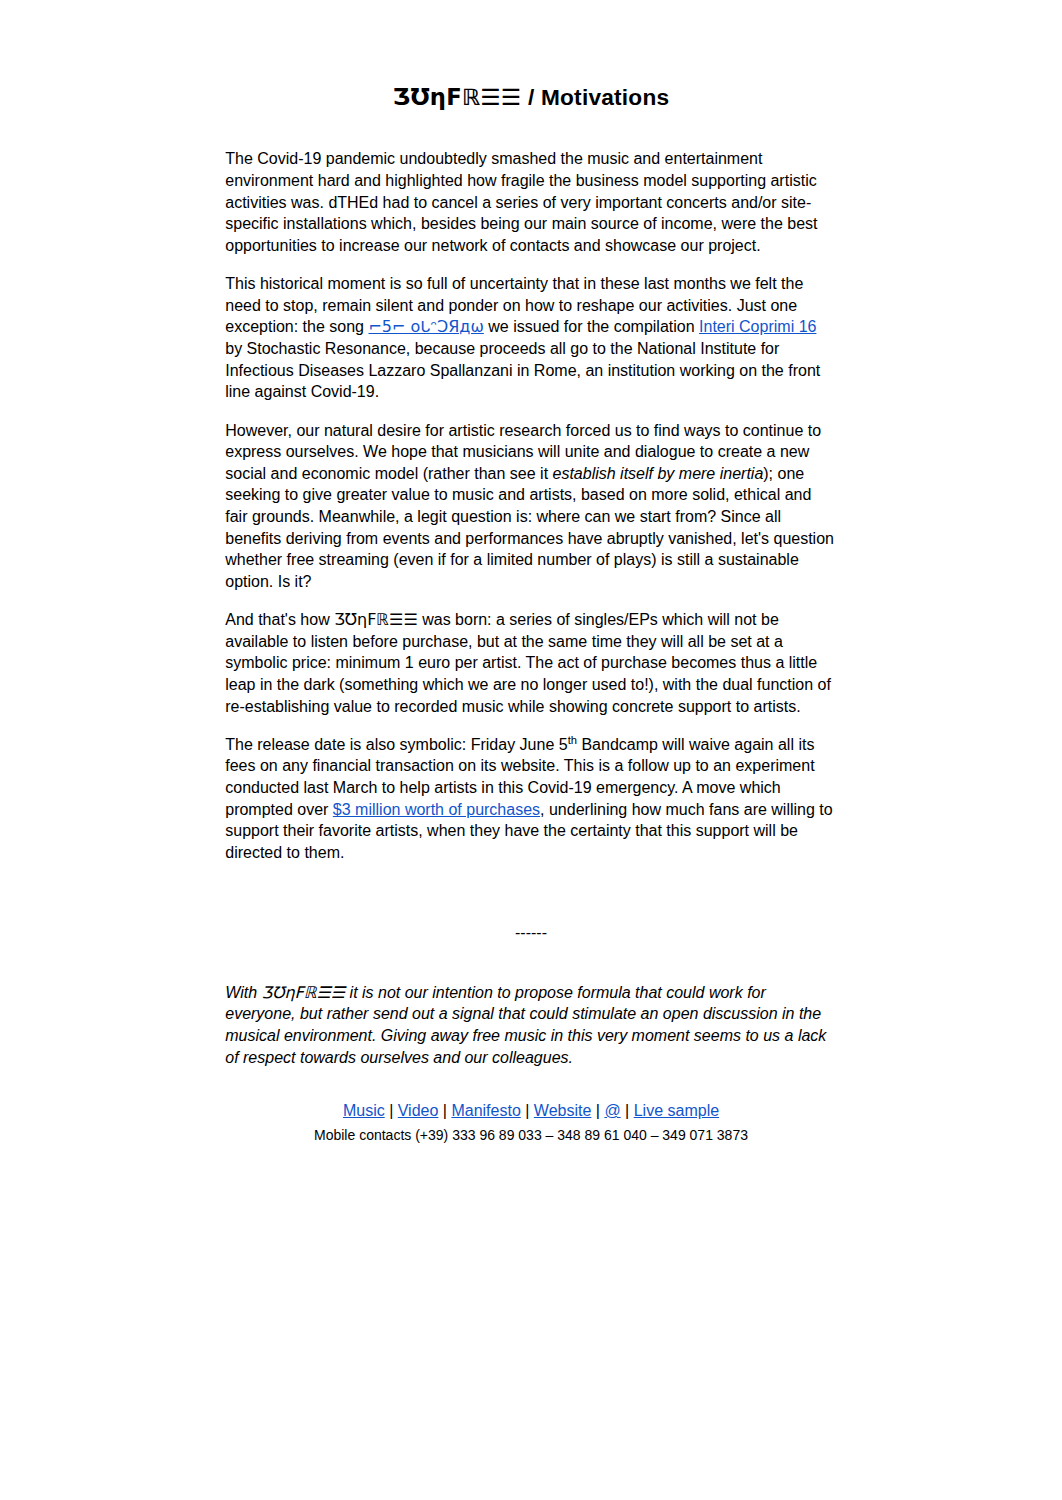ƷƱηFℝ☰☰ / Motivations
The Covid-19 pandemic undoubtedly smashed the music and entertainment environment hard and highlighted how fragile the business model supporting artistic activities was. dTHEd had to cancel a series of very important concerts and/or site-specific installations which, besides being our main source of income, were the best opportunities to increase our network of contacts and showcase our project.
This historical moment is so full of uncertainty that in these last months we felt the need to stop, remain silent and ponder on how to reshape our activities. Just one exception: the song ⌐5⌐ ᴏᒐᵔƆЯдѡ we issued for the compilation Interi Coprimi 16 by Stochastic Resonance, because proceeds all go to the National Institute for Infectious Diseases Lazzaro Spallanzani in Rome, an institution working on the front line against Covid-19.
However, our natural desire for artistic research forced us to find ways to continue to express ourselves. We hope that musicians will unite and dialogue to create a new social and economic model (rather than see it establish itself by mere inertia); one seeking to give greater value to music and artists, based on more solid, ethical and fair grounds. Meanwhile, a legit question is: where can we start from? Since all benefits deriving from events and performances have abruptly vanished, let's question whether free streaming (even if for a limited number of plays) is still a sustainable option. Is it?
And that's how ƷƱηFℝ☰☰ was born: a series of singles/EPs which will not be available to listen before purchase, but at the same time they will all be set at a symbolic price: minimum 1 euro per artist. The act of purchase becomes thus a little leap in the dark (something which we are no longer used to!), with the dual function of re-establishing value to recorded music while showing concrete support to artists.
The release date is also symbolic: Friday June 5th Bandcamp will waive again all its fees on any financial transaction on its website. This is a follow up to an experiment conducted last March to help artists in this Covid-19 emergency. A move which prompted over $3 million worth of purchases, underlining how much fans are willing to support their favorite artists, when they have the certainty that this support will be directed to them.
------
With ƷƱηFℝ☰☰ it is not our intention to propose formula that could work for everyone, but rather send out a signal that could stimulate an open discussion in the musical environment. Giving away free music in this very moment seems to us a lack of respect towards ourselves and our colleagues.
Music | Video | Manifesto | Website | @ | Live sample
Mobile contacts (+39) 333 96 89 033 – 348 89 61 040 – 349 071 3873